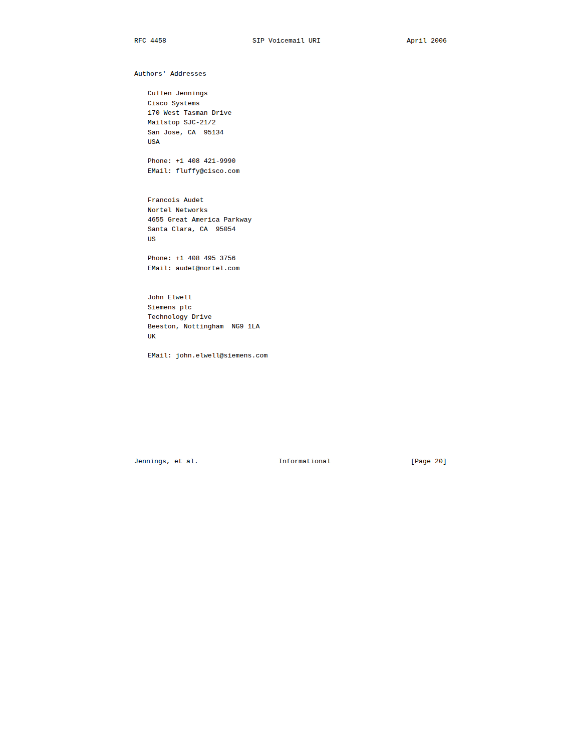RFC 4458 SIP Voicemail URI April 2006
Authors' Addresses
Cullen Jennings
Cisco Systems
170 West Tasman Drive
Mailstop SJC-21/2
San Jose, CA 95134
USA
Phone: +1 408 421-9990
EMail: fluffy@cisco.com
Francois Audet
Nortel Networks
4655 Great America Parkway
Santa Clara, CA 95054
US
Phone: +1 408 495 3756
EMail: audet@nortel.com
John Elwell
Siemens plc
Technology Drive
Beeston, Nottingham NG9 1LA
UK
EMail: john.elwell@siemens.com
Jennings, et al. Informational [Page 20]